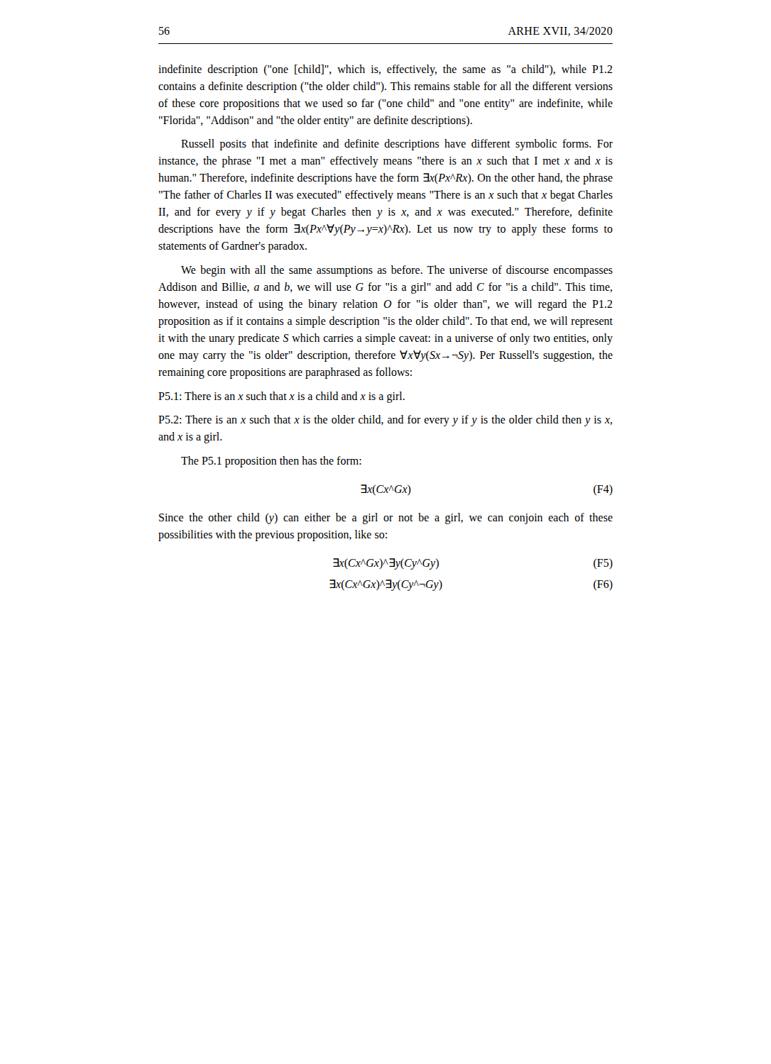56 ARHE XVII, 34/2020
indefinite description ("one [child]", which is, effectively, the same as "a child"), while P1.2 contains a definite description ("the older child"). This remains stable for all the different versions of these core propositions that we used so far ("one child" and "one entity" are indefinite, while "Florida", "Addison" and "the older entity" are definite descriptions).
Russell posits that indefinite and definite descriptions have different symbolic forms. For instance, the phrase "I met a man" effectively means "there is an x such that I met x and x is human." Therefore, indefinite descriptions have the form ∃x(Px^Rx). On the other hand, the phrase "The father of Charles II was executed" effectively means "There is an x such that x begat Charles II, and for every y if y begat Charles then y is x, and x was executed." Therefore, definite descriptions have the form ∃x(Px^∀y(Py→y=x)^Rx). Let us now try to apply these forms to statements of Gardner's paradox.
We begin with all the same assumptions as before. The universe of discourse encompasses Addison and Billie, a and b, we will use G for "is a girl" and add C for "is a child". This time, however, instead of using the binary relation O for "is older than", we will regard the P1.2 proposition as if it contains a simple description "is the older child". To that end, we will represent it with the unary predicate S which carries a simple caveat: in a universe of only two entities, only one may carry the "is older" description, therefore ∀x∀y(Sx→¬Sy). Per Russell's suggestion, the remaining core propositions are paraphrased as follows:
P5.1: There is an x such that x is a child and x is a girl.
P5.2: There is an x such that x is the older child, and for every y if y is the older child then y is x, and x is a girl.
The P5.1 proposition then has the form:
∃x(Cx^Gx) (F4)
Since the other child (y) can either be a girl or not be a girl, we can conjoin each of these possibilities with the previous proposition, like so:
∃x(Cx^Gx)^∃y(Cy^Gy) (F5)
∃x(Cx^Gx)^∃y(Cy^¬Gy) (F6)